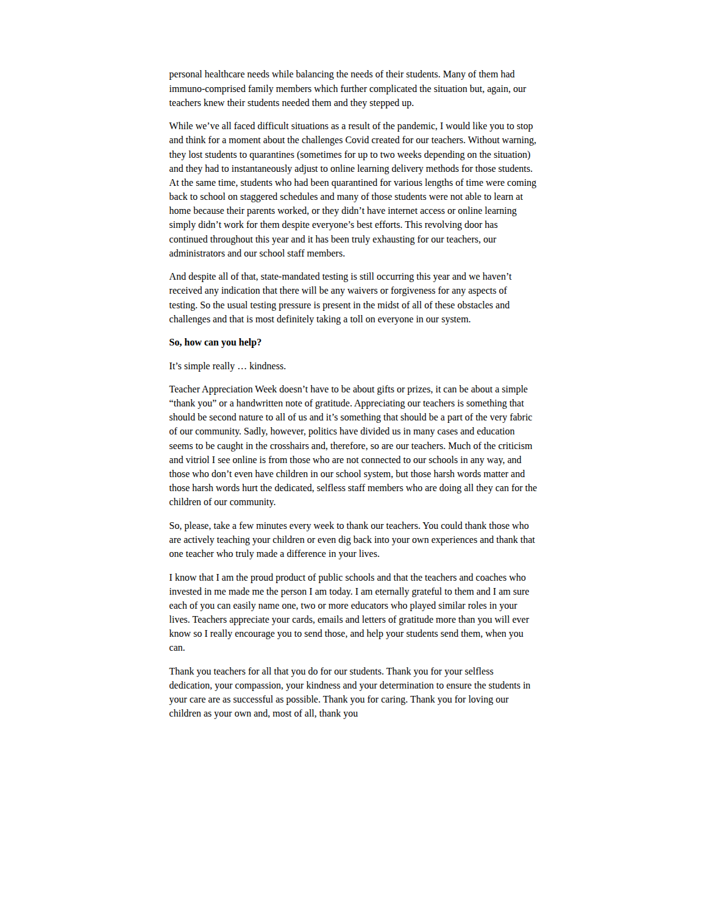personal healthcare needs while balancing the needs of their students. Many of them had immuno-comprised family members which further complicated the situation but, again, our teachers knew their students needed them and they stepped up.
While we’ve all faced difficult situations as a result of the pandemic, I would like you to stop and think for a moment about the challenges Covid created for our teachers. Without warning, they lost students to quarantines (sometimes for up to two weeks depending on the situation) and they had to instantaneously adjust to online learning delivery methods for those students. At the same time, students who had been quarantined for various lengths of time were coming back to school on staggered schedules and many of those students were not able to learn at home because their parents worked, or they didn’t have internet access or online learning simply didn’t work for them despite everyone’s best efforts. This revolving door has continued throughout this year and it has been truly exhausting for our teachers, our administrators and our school staff members.
And despite all of that, state-mandated testing is still occurring this year and we haven’t received any indication that there will be any waivers or forgiveness for any aspects of testing. So the usual testing pressure is present in the midst of all of these obstacles and challenges and that is most definitely taking a toll on everyone in our system.
So, how can you help?
It’s simple really … kindness.
Teacher Appreciation Week doesn’t have to be about gifts or prizes, it can be about a simple “thank you” or a handwritten note of gratitude. Appreciating our teachers is something that should be second nature to all of us and it’s something that should be a part of the very fabric of our community. Sadly, however, politics have divided us in many cases and education seems to be caught in the crosshairs and, therefore, so are our teachers. Much of the criticism and vitriol I see online is from those who are not connected to our schools in any way, and those who don’t even have children in our school system, but those harsh words matter and those harsh words hurt the dedicated, selfless staff members who are doing all they can for the children of our community.
So, please, take a few minutes every week to thank our teachers. You could thank those who are actively teaching your children or even dig back into your own experiences and thank that one teacher who truly made a difference in your lives.
I know that I am the proud product of public schools and that the teachers and coaches who invested in me made me the person I am today. I am eternally grateful to them and I am sure each of you can easily name one, two or more educators who played similar roles in your lives. Teachers appreciate your cards, emails and letters of gratitude more than you will ever know so I really encourage you to send those, and help your students send them, when you can.
Thank you teachers for all that you do for our students. Thank you for your selfless dedication, your compassion, your kindness and your determination to ensure the students in your care are as successful as possible. Thank you for caring. Thank you for loving our children as your own and, most of all, thank you